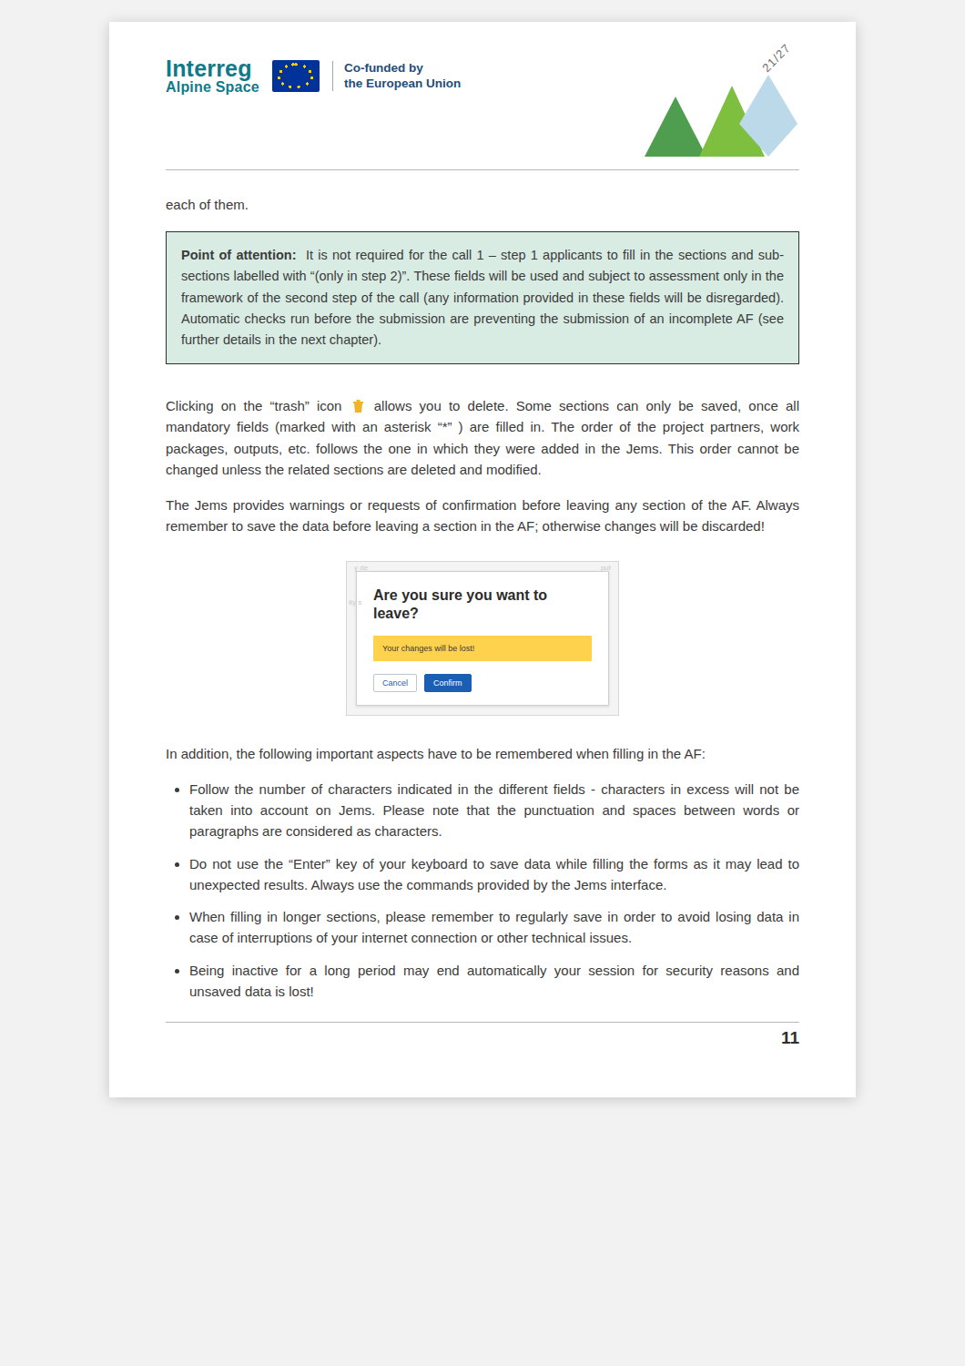Interreg
Alpine Space
Co-funded by
the European Union
21/27
each of them.
Point of attention: It is not required for the call 1 – step 1 applicants to fill in the sections and sub-sections labelled with “(only in step 2)”. These fields will be used and subject to assessment only in the framework of the second step of the call (any information provided in these fields will be disregarded). Automatic checks run before the submission are preventing the submission of an incomplete AF (see further details in the next chapter).
Clicking on the “trash” icon allows you to delete. Some sections can only be saved, once all mandatory fields (marked with an asterisk “*” ) are filled in. The order of the project partners, work packages, outputs, etc. follows the one in which they were added in the Jems. This order cannot be changed unless the related sections are deleted and modified.
The Jems provides warnings or requests of confirmation before leaving any section of the AF. Always remember to save the data before leaving a section in the AF; otherwise changes will be discarded!
y de put
ity s
Are you sure you want to leave?
Your changes will be lost!
Cancel Confirm
In addition, the following important aspects have to be remembered when filling in the AF:
Follow the number of characters indicated in the different fields - characters in excess will not be taken into account on Jems. Please note that the punctuation and spaces between words or paragraphs are considered as characters.
Do not use the “Enter” key of your keyboard to save data while filling the forms as it may lead to unexpected results. Always use the commands provided by the Jems interface.
When filling in longer sections, please remember to regularly save in order to avoid losing data in case of interruptions of your internet connection or other technical issues.
Being inactive for a long period may end automatically your session for security reasons and unsaved data is lost!
11